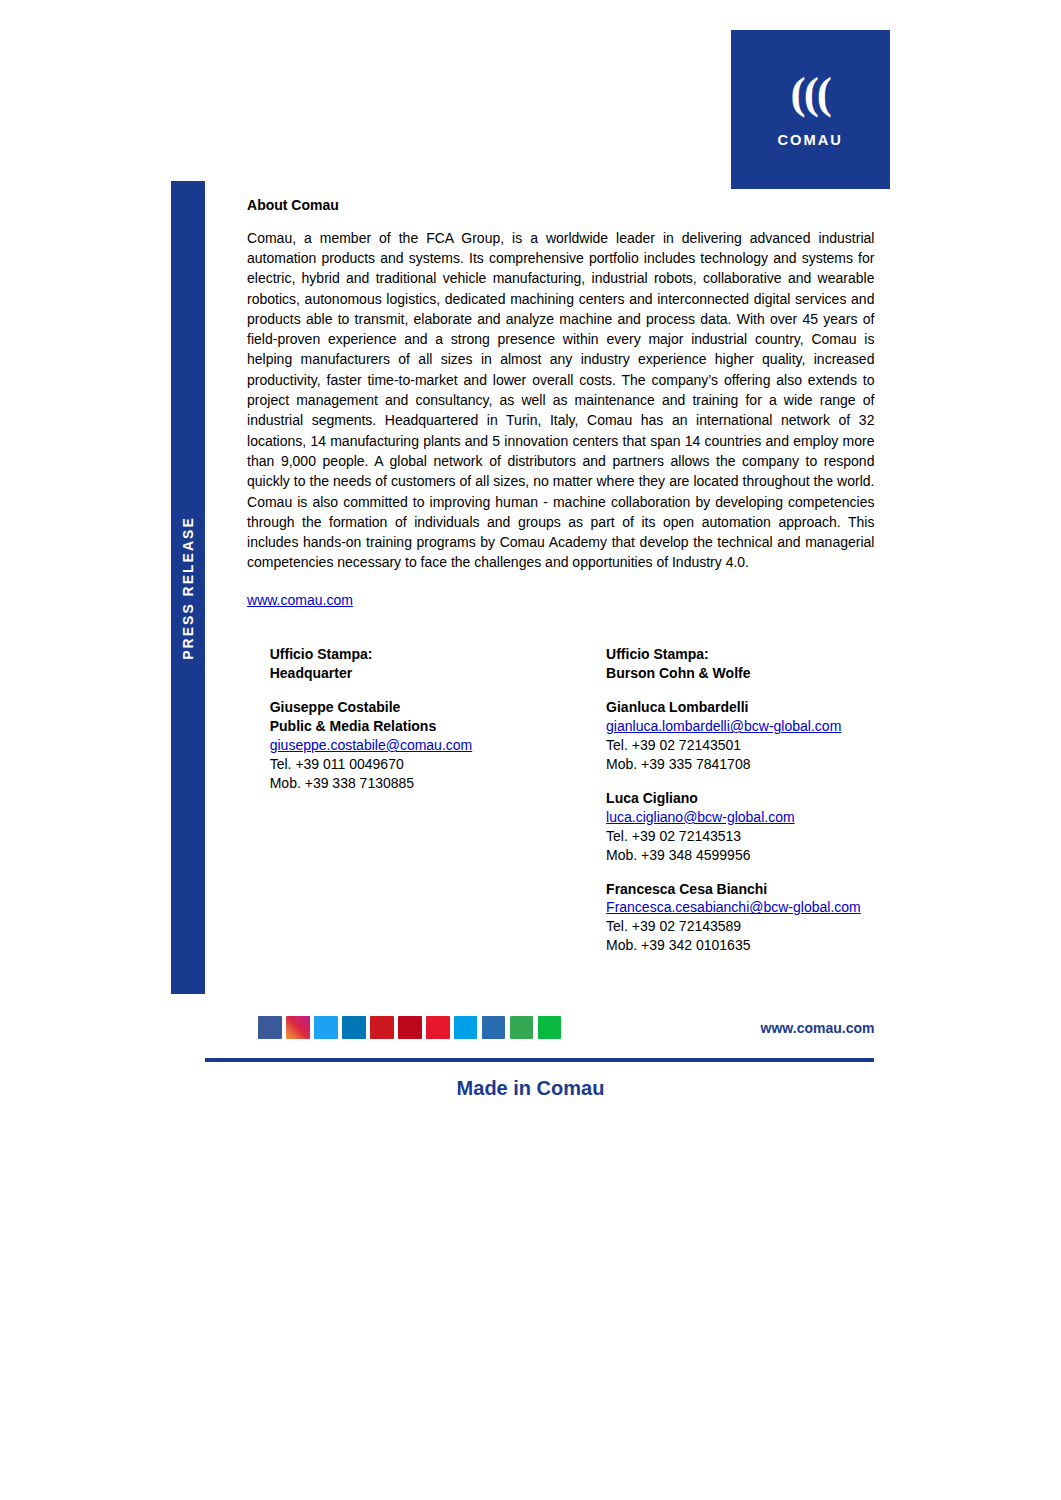(((
COMAU
PRESS RELEASE
About Comau
Comau, a member of the FCA Group, is a worldwide leader in delivering advanced industrial automation products and systems. Its comprehensive portfolio includes technology and systems for electric, hybrid and traditional vehicle manufacturing, industrial robots, collaborative and wearable robotics, autonomous logistics, dedicated machining centers and interconnected digital services and products able to transmit, elaborate and analyze machine and process data. With over 45 years of field-proven experience and a strong presence within every major industrial country, Comau is helping manufacturers of all sizes in almost any industry experience higher quality, increased productivity, faster time-to-market and lower overall costs. The company’s offering also extends to project management and consultancy, as well as maintenance and training for a wide range of industrial segments. Headquartered in Turin, Italy, Comau has an international network of 32 locations, 14 manufacturing plants and 5 innovation centers that span 14 countries and employ more than 9,000 people. A global network of distributors and partners allows the company to respond quickly to the needs of customers of all sizes, no matter where they are located throughout the world. Comau is also committed to improving human - machine collaboration by developing competencies through the formation of individuals and groups as part of its open automation approach. This includes hands-on training programs by Comau Academy that develop the technical and managerial competencies necessary to face the challenges and opportunities of Industry 4.0.
www.comau.com
Ufficio Stampa:
Headquarter
Giuseppe Costabile
Public & Media Relations
giuseppe.costabile@comau.com
Tel. +39 011 0049670
Mob. +39 338 7130885
Ufficio Stampa:
Burson Cohn & Wolfe
Gianluca Lombardelli
gianluca.lombardelli@bcw-global.com
Tel. +39 02 72143501
Mob. +39 335 7841708
Luca Cigliano
luca.cigliano@bcw-global.com
Tel. +39 02 72143513
Mob. +39 348 4599956
Francesca Cesa Bianchi
Francesca.cesabianchi@bcw-global.com
Tel. +39 02 72143589
Mob. +39 342 0101635
www.comau.com
Made in Comau